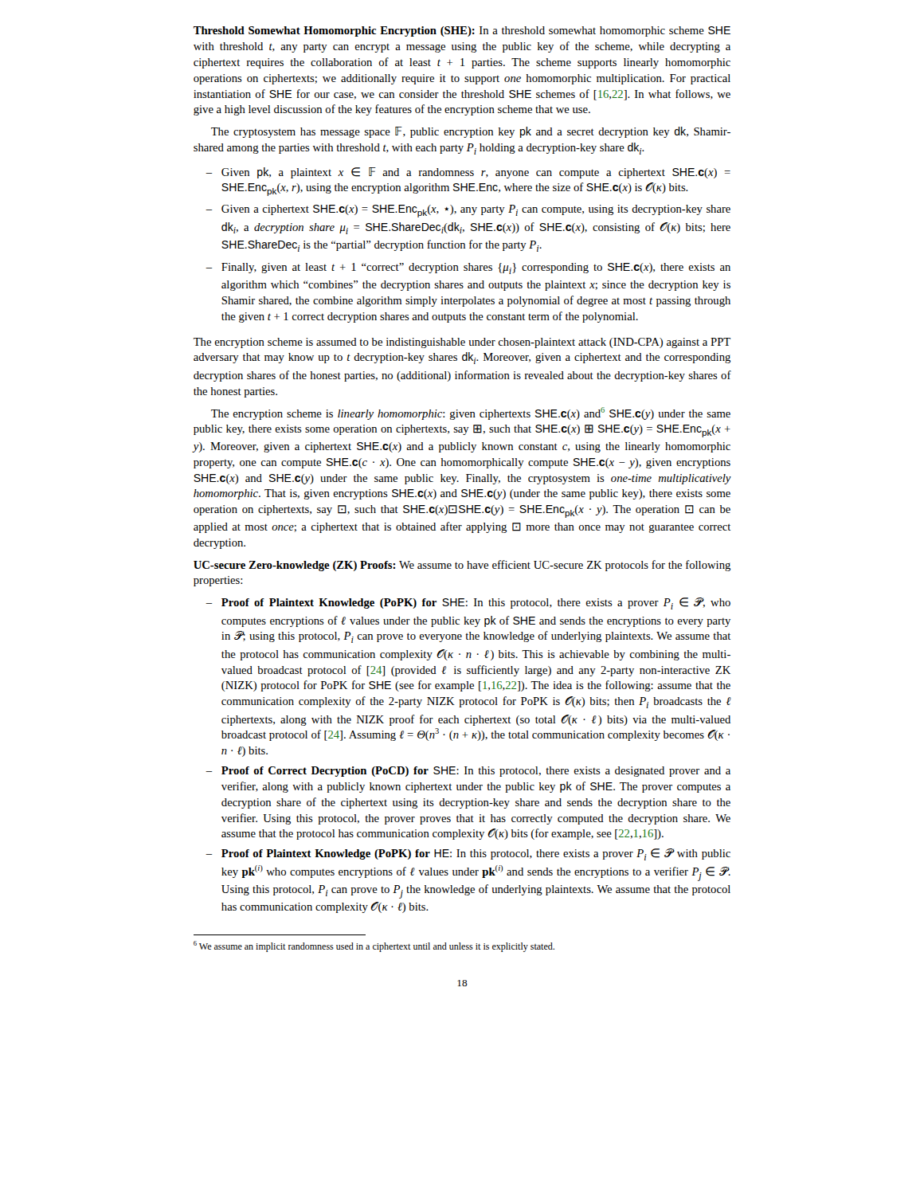Threshold Somewhat Homomorphic Encryption (SHE): In a threshold somewhat homomorphic scheme SHE with threshold t, any party can encrypt a message using the public key of the scheme, while decrypting a ciphertext requires the collaboration of at least t + 1 parties. The scheme supports linearly homomorphic operations on ciphertexts; we additionally require it to support one homomorphic multiplication. For practical instantiation of SHE for our case, we can consider the threshold SHE schemes of [16,22]. In what follows, we give a high level discussion of the key features of the encryption scheme that we use.
The cryptosystem has message space 𝔽, public encryption key pk and a secret decryption key dk, Shamir-shared among the parties with threshold t, with each party Pi holding a decryption-key share dki.
Given pk, a plaintext x ∈ 𝔽 and a randomness r, anyone can compute a ciphertext SHE.c(x) = SHE.Encpk(x, r), using the encryption algorithm SHE.Enc, where the size of SHE.c(x) is 𝒪(κ) bits.
Given a ciphertext SHE.c(x) = SHE.Encpk(x, ⋆), any party Pi can compute, using its decryption-key share dki, a decryption share μi = SHE.ShareDeci(dki, SHE.c(x)) of SHE.c(x), consisting of 𝒪(κ) bits; here SHE.ShareDeci is the “partial” decryption function for the party Pi.
Finally, given at least t + 1 “correct” decryption shares {μi} corresponding to SHE.c(x), there exists an algorithm which “combines” the decryption shares and outputs the plaintext x; since the decryption key is Shamir shared, the combine algorithm simply interpolates a polynomial of degree at most t passing through the given t + 1 correct decryption shares and outputs the constant term of the polynomial.
The encryption scheme is assumed to be indistinguishable under chosen-plaintext attack (IND-CPA) against a PPT adversary that may know up to t decryption-key shares dki. Moreover, given a ciphertext and the corresponding decryption shares of the honest parties, no (additional) information is revealed about the decryption-key shares of the honest parties.
The encryption scheme is linearly homomorphic: given ciphertexts SHE.c(x) and6 SHE.c(y) under the same public key, there exists some operation on ciphertexts, say ⊞, such that SHE.c(x) ⊞ SHE.c(y) = SHE.Encpk(x + y). Moreover, given a ciphertext SHE.c(x) and a publicly known constant c, using the linearly homomorphic property, one can compute SHE.c(c · x). One can homomorphically compute SHE.c(x − y), given encryptions SHE.c(x) and SHE.c(y) under the same public key. Finally, the cryptosystem is one-time multiplicatively homomorphic. That is, given encryptions SHE.c(x) and SHE.c(y) (under the same public key), there exists some operation on ciphertexts, say ⊡, such that SHE.c(x)⊡SHE.c(y) = SHE.Encpk(x · y). The operation ⊡ can be applied at most once; a ciphertext that is obtained after applying ⊡ more than once may not guarantee correct decryption.
UC-secure Zero-knowledge (ZK) Proofs: We assume to have efficient UC-secure ZK protocols for the following properties:
Proof of Plaintext Knowledge (PoPK) for SHE: In this protocol, there exists a prover Pi ∈ 𝒫, who computes encryptions of ℓ values under the public key pk of SHE and sends the encryptions to every party in 𝒫; using this protocol, Pi can prove to everyone the knowledge of underlying plaintexts. We assume that the protocol has communication complexity 𝒪(κ · n · ℓ) bits. This is achievable by combining the multi-valued broadcast protocol of [24] (provided ℓ is sufficiently large) and any 2-party non-interactive ZK (NIZK) protocol for PoPK for SHE (see for example [1,16,22]). The idea is the following: assume that the communication complexity of the 2-party NIZK protocol for PoPK is 𝒪(κ) bits; then Pi broadcasts the ℓ ciphertexts, along with the NIZK proof for each ciphertext (so total 𝒪(κ · ℓ) bits) via the multi-valued broadcast protocol of [24]. Assuming ℓ = Θ(n3 · (n + κ)), the total communication complexity becomes 𝒪(κ · n · ℓ) bits.
Proof of Correct Decryption (PoCD) for SHE: In this protocol, there exists a designated prover and a verifier, along with a publicly known ciphertext under the public key pk of SHE. The prover computes a decryption share of the ciphertext using its decryption-key share and sends the decryption share to the verifier. Using this protocol, the prover proves that it has correctly computed the decryption share. We assume that the protocol has communication complexity 𝒪(κ) bits (for example, see [22,1,16]).
Proof of Plaintext Knowledge (PoPK) for HE: In this protocol, there exists a prover Pi ∈ 𝒫 with public key pk(i) who computes encryptions of ℓ values under pk(i) and sends the encryptions to a verifier Pj ∈ 𝒫. Using this protocol, Pi can prove to Pj the knowledge of underlying plaintexts. We assume that the protocol has communication complexity 𝒪(κ · ℓ) bits.
6 We assume an implicit randomness used in a ciphertext until and unless it is explicitly stated.
18